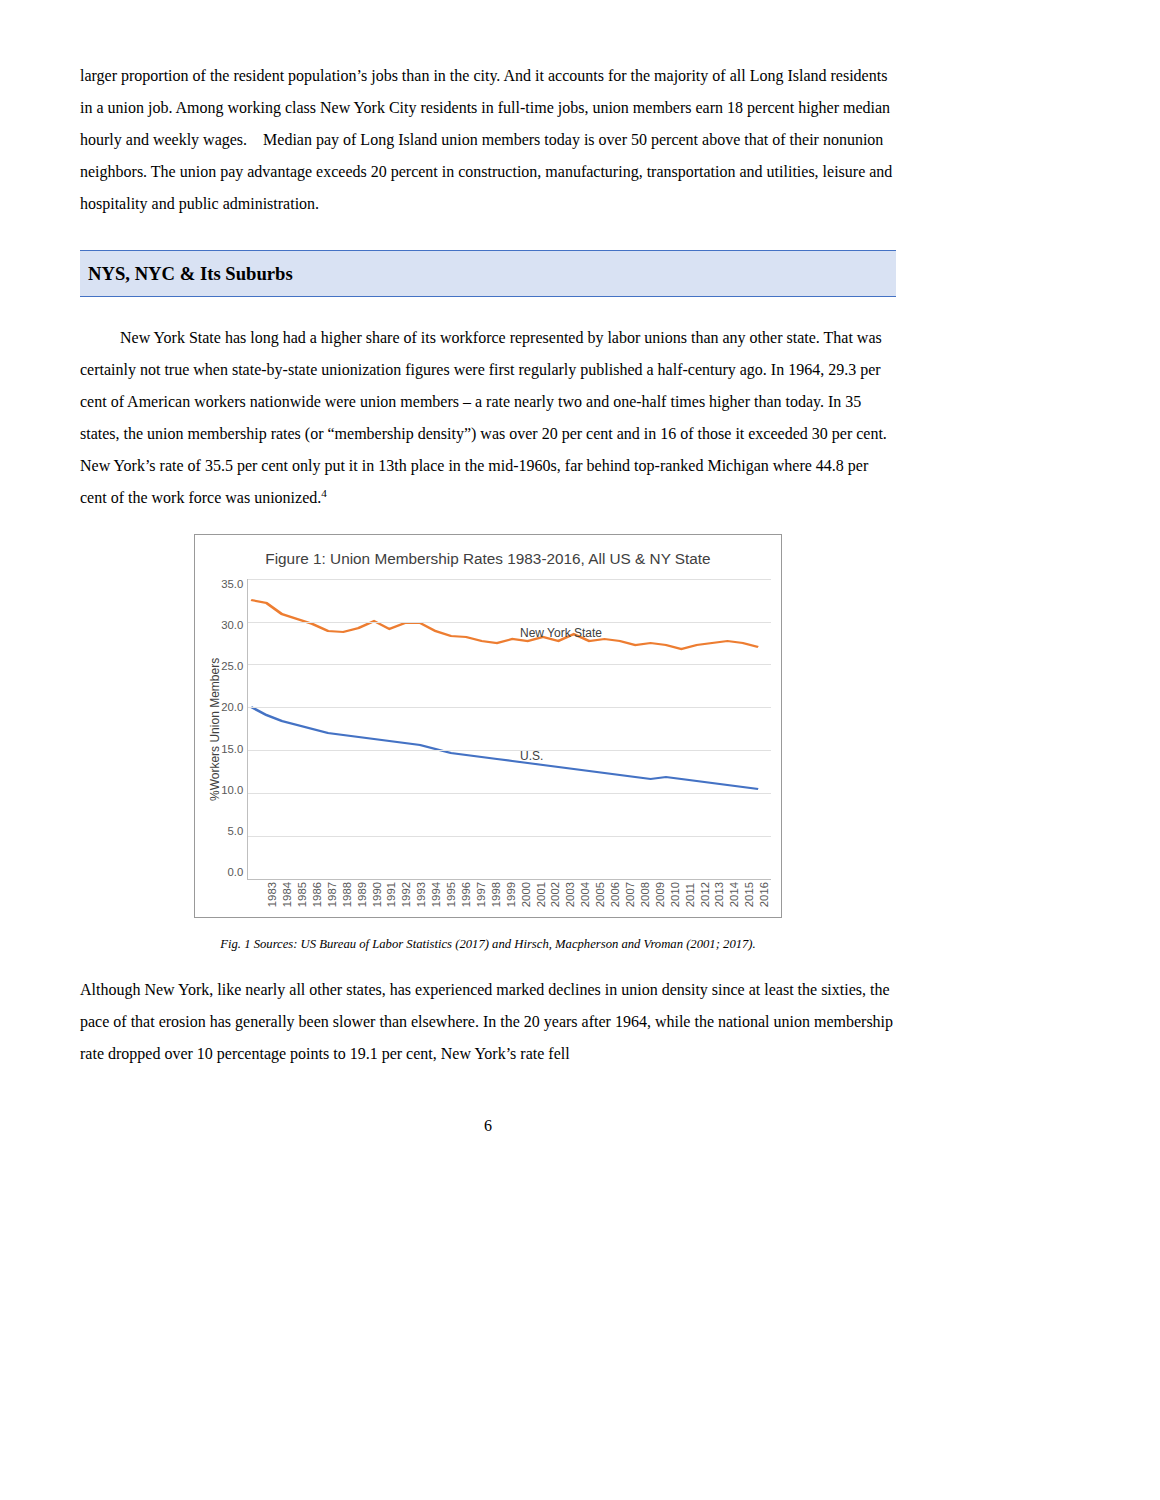larger proportion of the resident population’s jobs than in the city. And it accounts for the majority of all Long Island residents in a union job. Among working class New York City residents in full-time jobs, union members earn 18 percent higher median hourly and weekly wages. Median pay of Long Island union members today is over 50 percent above that of their nonunion neighbors. The union pay advantage exceeds 20 percent in construction, manufacturing, transportation and utilities, leisure and hospitality and public administration.
NYS, NYC & Its Suburbs
New York State has long had a higher share of its workforce represented by labor unions than any other state. That was certainly not true when state-by-state unionization figures were first regularly published a half-century ago. In 1964, 29.3 per cent of American workers nationwide were union members – a rate nearly two and one-half times higher than today. In 35 states, the union membership rates (or “membership density”) was over 20 per cent and in 16 of those it exceeded 30 per cent. New York’s rate of 35.5 per cent only put it in 13th place in the mid-1960s, far behind top-ranked Michigan where 44.8 per cent of the work force was unionized.4
Figure 1: Union Membership Rates 1983-2016, All US & NY State
%Workers Union Members
35.0 30.0 25.0 20.0 15.0 10.0 5.0 0.0
New York State U.S.
1983198419851986198719881989199019911992199319941995199619971998199920002001200220032004200520062007200820092010201120122013201420152016
Fig. 1 Sources: US Bureau of Labor Statistics (2017) and Hirsch, Macpherson and Vroman (2001; 2017).
Although New York, like nearly all other states, has experienced marked declines in union density since at least the sixties, the pace of that erosion has generally been slower than elsewhere. In the 20 years after 1964, while the national union membership rate dropped over 10 percentage points to 19.1 per cent, New York’s rate fell
6